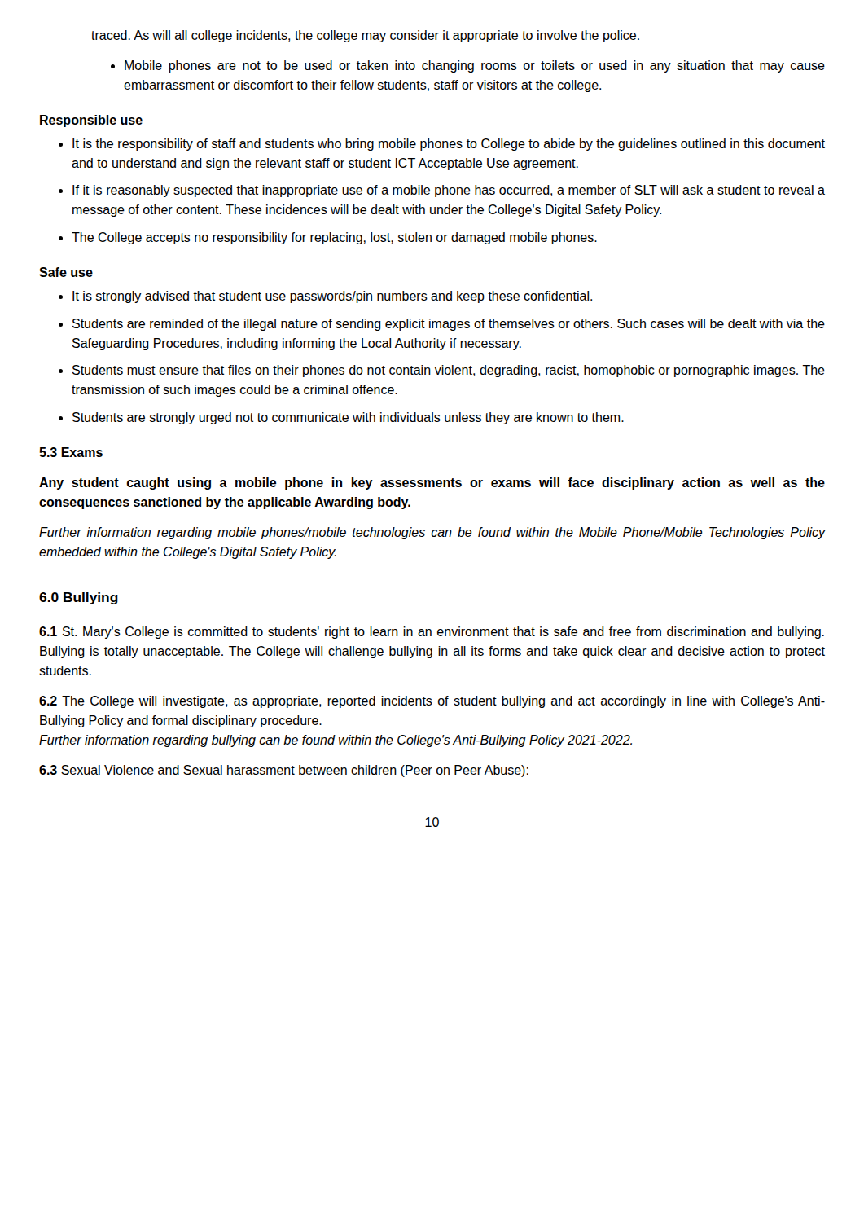traced. As will all college incidents, the college may consider it appropriate to involve the police.
Mobile phones are not to be used or taken into changing rooms or toilets or used in any situation that may cause embarrassment or discomfort to their fellow students, staff or visitors at the college.
Responsible use
It is the responsibility of staff and students who bring mobile phones to College to abide by the guidelines outlined in this document and to understand and sign the relevant staff or student ICT Acceptable Use agreement.
If it is reasonably suspected that inappropriate use of a mobile phone has occurred, a member of SLT will ask a student to reveal a message of other content. These incidences will be dealt with under the College's Digital Safety Policy.
The College accepts no responsibility for replacing, lost, stolen or damaged mobile phones.
Safe use
It is strongly advised that student use passwords/pin numbers and keep these confidential.
Students are reminded of the illegal nature of sending explicit images of themselves or others. Such cases will be dealt with via the Safeguarding Procedures, including informing the Local Authority if necessary.
Students must ensure that files on their phones do not contain violent, degrading, racist, homophobic or pornographic images. The transmission of such images could be a criminal offence.
Students are strongly urged not to communicate with individuals unless they are known to them.
5.3 Exams
Any student caught using a mobile phone in key assessments or exams will face disciplinary action as well as the consequences sanctioned by the applicable Awarding body.
Further information regarding mobile phones/mobile technologies can be found within the Mobile Phone/Mobile Technologies Policy embedded within the College's Digital Safety Policy.
6.0 Bullying
6.1 St. Mary's College is committed to students' right to learn in an environment that is safe and free from discrimination and bullying. Bullying is totally unacceptable. The College will challenge bullying in all its forms and take quick clear and decisive action to protect students.
6.2 The College will investigate, as appropriate, reported incidents of student bullying and act accordingly in line with College's Anti-Bullying Policy and formal disciplinary procedure.
Further information regarding bullying can be found within the College's Anti-Bullying Policy 2021-2022.
6.3 Sexual Violence and Sexual harassment between children (Peer on Peer Abuse):
10